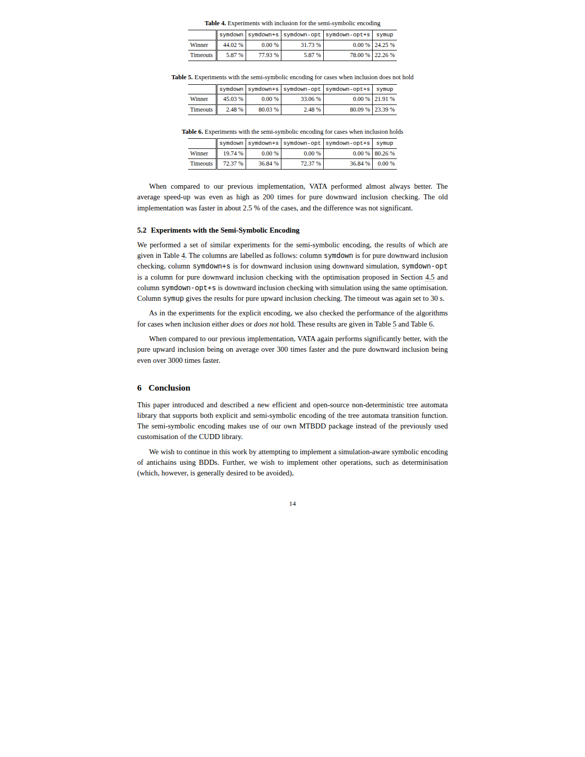Table 4. Experiments with inclusion for the semi-symbolic encoding
| | symdown | symdown+s | symdown-opt | symdown-opt+s | symup |
| --- | --- | --- | --- | --- | --- |
| Winner | 44.02 % | 0.00 % | 31.73 % | 0.00 % | 24.25 % |
| Timeouts | 5.87 % | 77.93 % | 5.87 % | 78.00 % | 22.26 % |
Table 5. Experiments with the semi-symbolic encoding for cases when inclusion does not hold
| | symdown | symdown+s | symdown-opt | symdown-opt+s | symup |
| --- | --- | --- | --- | --- | --- |
| Winner | 45.03 % | 0.00 % | 33.06 % | 0.00 % | 21.91 % |
| Timeouts | 2.48 % | 80.03 % | 2.48 % | 80.09 % | 23.39 % |
Table 6. Experiments with the semi-symbolic encoding for cases when inclusion holds
| | symdown | symdown+s | symdown-opt | symdown-opt+s | symup |
| --- | --- | --- | --- | --- | --- |
| Winner | 19.74 % | 0.00 % | 0.00 % | 0.00 % | 80.26 % |
| Timeouts | 72.37 % | 36.84 % | 72.37 % | 36.84 % | 0.00 % |
When compared to our previous implementation, VATA performed almost always better. The average speed-up was even as high as 200 times for pure downward inclusion checking. The old implementation was faster in about 2.5 % of the cases, and the difference was not significant.
5.2 Experiments with the Semi-Symbolic Encoding
We performed a set of similar experiments for the semi-symbolic encoding, the results of which are given in Table 4. The columns are labelled as follows: column symdown is for pure downward inclusion checking, column symdown+s is for downward inclusion using downward simulation, symdown-opt is a column for pure downward inclusion checking with the optimisation proposed in Section 4.5 and column symdown-opt+s is downward inclusion checking with simulation using the same optimisation. Column symup gives the results for pure upward inclusion checking. The timeout was again set to 30 s.
As in the experiments for the explicit encoding, we also checked the performance of the algorithms for cases when inclusion either does or does not hold. These results are given in Table 5 and Table 6.
When compared to our previous implementation, VATA again performs significantly better, with the pure upward inclusion being on average over 300 times faster and the pure downward inclusion being even over 3000 times faster.
6 Conclusion
This paper introduced and described a new efficient and open-source non-deterministic tree automata library that supports both explicit and semi-symbolic encoding of the tree automata transition function. The semi-symbolic encoding makes use of our own MTBDD package instead of the previously used customisation of the CUDD library.
We wish to continue in this work by attempting to implement a simulation-aware symbolic encoding of antichains using BDDs. Further, we wish to implement other operations, such as determinisation (which, however, is generally desired to be avoided),
14